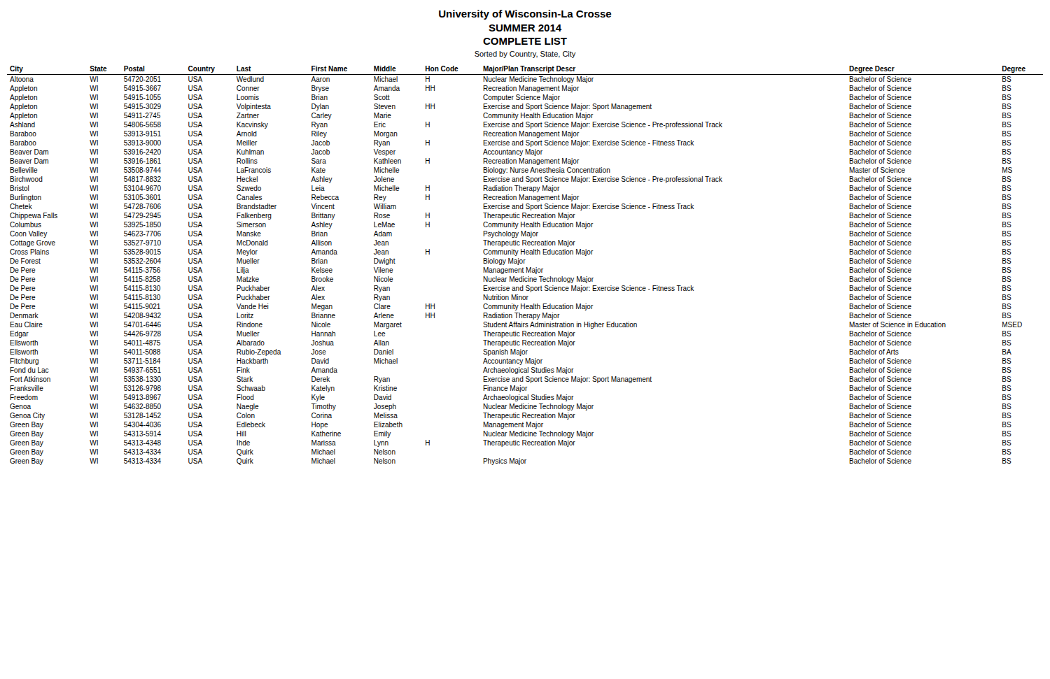University of Wisconsin-La Crosse
SUMMER 2014
COMPLETE LIST
Sorted by Country, State, City
| City | State | Postal | Country | Last | First Name | Middle | Hon Code | Major/Plan Transcript Descr | Degree Descr | Degree |
| --- | --- | --- | --- | --- | --- | --- | --- | --- | --- | --- |
| Altoona | WI | 54720-2051 | USA | Wedlund | Aaron | Michael | H | Nuclear Medicine Technology Major | Bachelor of Science | BS |
| Appleton | WI | 54915-3667 | USA | Conner | Bryse | Amanda | HH | Recreation Management Major | Bachelor of Science | BS |
| Appleton | WI | 54915-1055 | USA | Loomis | Brian | Scott | | Computer Science Major | Bachelor of Science | BS |
| Appleton | WI | 54915-3029 | USA | Volpintesta | Dylan | Steven | HH | Exercise and Sport Science Major: Sport Management | Bachelor of Science | BS |
| Appleton | WI | 54911-2745 | USA | Zartner | Carley | Marie | | Community Health Education Major | Bachelor of Science | BS |
| Ashland | WI | 54806-5658 | USA | Kacvinsky | Ryan | Eric | H | Exercise and Sport Science Major: Exercise Science - Pre-professional Track | Bachelor of Science | BS |
| Baraboo | WI | 53913-9151 | USA | Arnold | Riley | Morgan | | Recreation Management Major | Bachelor of Science | BS |
| Baraboo | WI | 53913-9000 | USA | Meiller | Jacob | Ryan | H | Exercise and Sport Science Major: Exercise Science - Fitness Track | Bachelor of Science | BS |
| Beaver Dam | WI | 53916-2420 | USA | Kuhlman | Jacob | Vesper | | Accountancy Major | Bachelor of Science | BS |
| Beaver Dam | WI | 53916-1861 | USA | Rollins | Sara | Kathleen | H | Recreation Management Major | Bachelor of Science | BS |
| Belleville | WI | 53508-9744 | USA | LaFrancois | Kate | Michelle | | Biology: Nurse Anesthesia Concentration | Master of Science | MS |
| Birchwood | WI | 54817-8832 | USA | Heckel | Ashley | Jolene | | Exercise and Sport Science Major: Exercise Science - Pre-professional Track | Bachelor of Science | BS |
| Bristol | WI | 53104-9670 | USA | Szwedo | Leia | Michelle | H | Radiation Therapy Major | Bachelor of Science | BS |
| Burlington | WI | 53105-3601 | USA | Canales | Rebecca | Rey | H | Recreation Management Major | Bachelor of Science | BS |
| Chetek | WI | 54728-7606 | USA | Brandstadter | Vincent | William | | Exercise and Sport Science Major: Exercise Science - Fitness Track | Bachelor of Science | BS |
| Chippewa Falls | WI | 54729-2945 | USA | Falkenberg | Brittany | Rose | H | Therapeutic Recreation Major | Bachelor of Science | BS |
| Columbus | WI | 53925-1850 | USA | Simerson | Ashley | LeMae | H | Community Health Education Major | Bachelor of Science | BS |
| Coon Valley | WI | 54623-7706 | USA | Manske | Brian | Adam | | Psychology Major | Bachelor of Science | BS |
| Cottage Grove | WI | 53527-9710 | USA | McDonald | Allison | Jean | | Therapeutic Recreation Major | Bachelor of Science | BS |
| Cross Plains | WI | 53528-9015 | USA | Meylor | Amanda | Jean | H | Community Health Education Major | Bachelor of Science | BS |
| De Forest | WI | 53532-2604 | USA | Mueller | Brian | Dwight | | Biology Major | Bachelor of Science | BS |
| De Pere | WI | 54115-3756 | USA | Lilja | Kelsee | Vilene | | Management Major | Bachelor of Science | BS |
| De Pere | WI | 54115-8258 | USA | Matzke | Brooke | Nicole | | Nuclear Medicine Technology Major | Bachelor of Science | BS |
| De Pere | WI | 54115-8130 | USA | Puckhaber | Alex | Ryan | | Exercise and Sport Science Major: Exercise Science - Fitness Track | Bachelor of Science | BS |
| De Pere | WI | 54115-8130 | USA | Puckhaber | Alex | Ryan | | Nutrition Minor | Bachelor of Science | BS |
| De Pere | WI | 54115-9021 | USA | Vande Hei | Megan | Clare | HH | Community Health Education Major | Bachelor of Science | BS |
| Denmark | WI | 54208-9432 | USA | Loritz | Brianne | Arlene | HH | Radiation Therapy Major | Bachelor of Science | BS |
| Eau Claire | WI | 54701-6446 | USA | Rindone | Nicole | Margaret | | Student Affairs Administration in Higher Education | Master of Science in Education | MSED |
| Edgar | WI | 54426-9728 | USA | Mueller | Hannah | Lee | | Therapeutic Recreation Major | Bachelor of Science | BS |
| Ellsworth | WI | 54011-4875 | USA | Albarado | Joshua | Allan | | Therapeutic Recreation Major | Bachelor of Science | BS |
| Ellsworth | WI | 54011-5088 | USA | Rubio-Zepeda | Jose | Daniel | | Spanish Major | Bachelor of Arts | BA |
| Fitchburg | WI | 53711-5184 | USA | Hackbarth | David | Michael | | Accountancy Major | Bachelor of Science | BS |
| Fond du Lac | WI | 54937-6551 | USA | Fink | Amanda | | | Archaeological Studies Major | Bachelor of Science | BS |
| Fort Atkinson | WI | 53538-1330 | USA | Stark | Derek | Ryan | | Exercise and Sport Science Major: Sport Management | Bachelor of Science | BS |
| Franksville | WI | 53126-9798 | USA | Schwaab | Katelyn | Kristine | | Finance Major | Bachelor of Science | BS |
| Freedom | WI | 54913-8967 | USA | Flood | Kyle | David | | Archaeological Studies Major | Bachelor of Science | BS |
| Genoa | WI | 54632-8850 | USA | Naegle | Timothy | Joseph | | Nuclear Medicine Technology Major | Bachelor of Science | BS |
| Genoa City | WI | 53128-1452 | USA | Colon | Corina | Melissa | | Therapeutic Recreation Major | Bachelor of Science | BS |
| Green Bay | WI | 54304-4036 | USA | Edlebeck | Hope | Elizabeth | | Management Major | Bachelor of Science | BS |
| Green Bay | WI | 54313-5914 | USA | Hill | Katherine | Emily | | Nuclear Medicine Technology Major | Bachelor of Science | BS |
| Green Bay | WI | 54313-4348 | USA | Ihde | Marissa | Lynn | H | Therapeutic Recreation Major | Bachelor of Science | BS |
| Green Bay | WI | 54313-4334 | USA | Quirk | Michael | Nelson | | | Bachelor of Science | BS |
| Green Bay | WI | 54313-4334 | USA | Quirk | Michael | Nelson | | Physics Major | Bachelor of Science | BS |